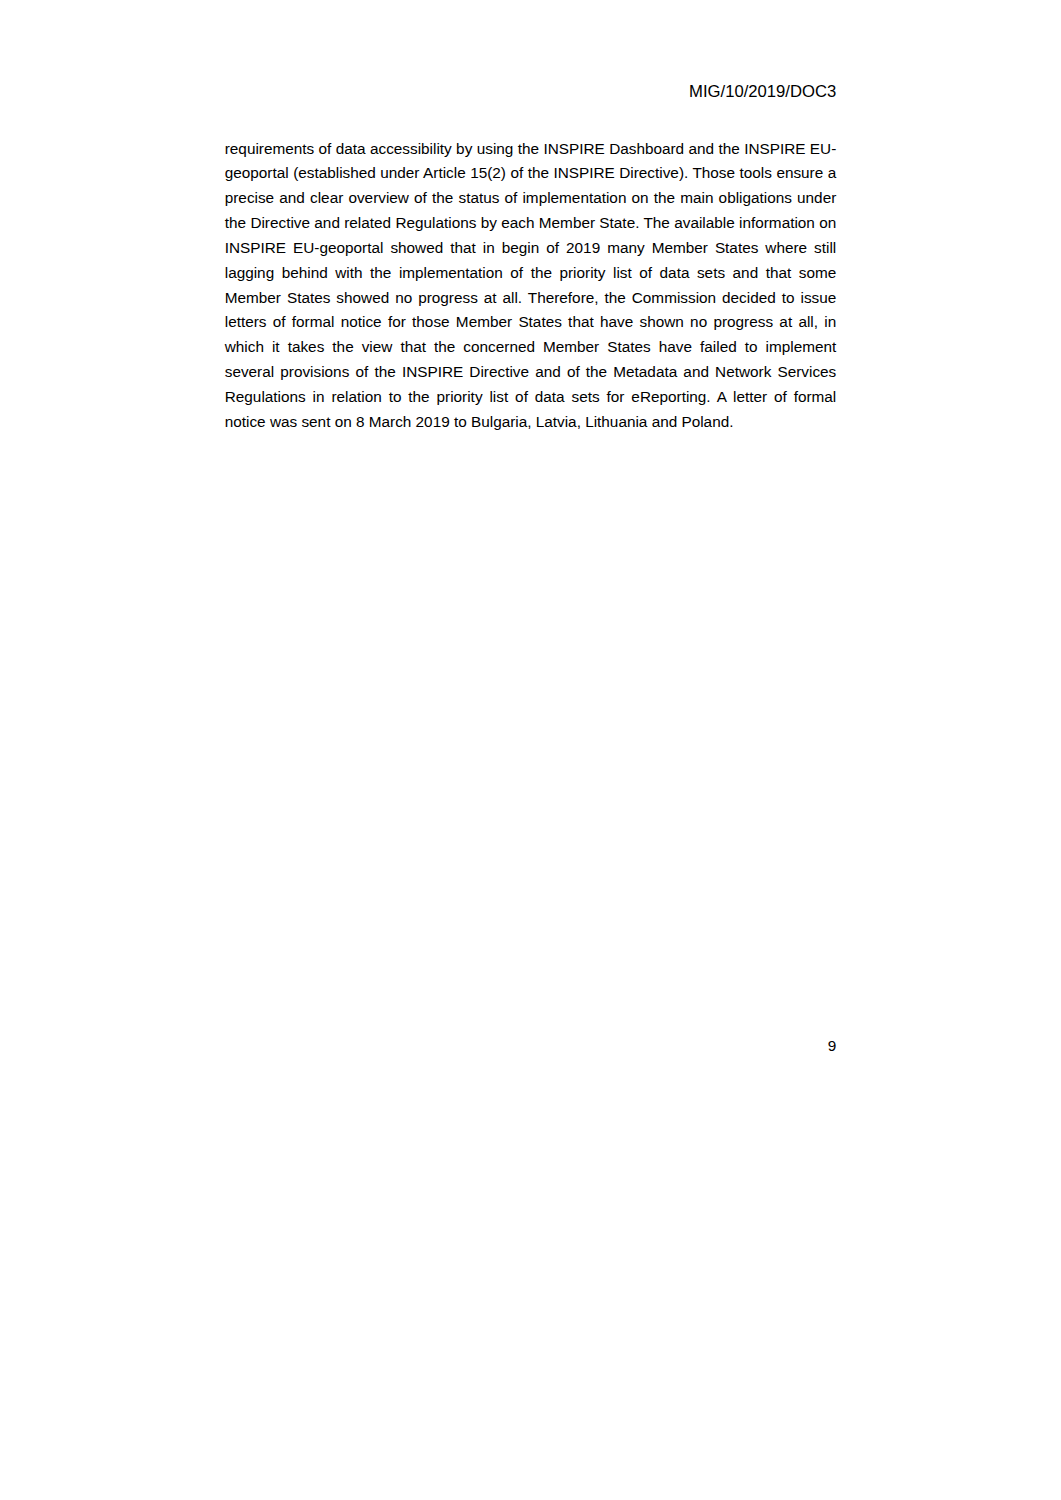MIG/10/2019/DOC3
requirements of data accessibility by using the INSPIRE Dashboard and the INSPIRE EU-geoportal (established under Article 15(2) of the INSPIRE Directive). Those tools ensure a precise and clear overview of the status of implementation on the main obligations under the Directive and related Regulations by each Member State. The available information on INSPIRE EU-geoportal showed that in begin of 2019 many Member States where still lagging behind with the implementation of the priority list of data sets and that some Member States showed no progress at all. Therefore, the Commission decided to issue letters of formal notice for those Member States that have shown no progress at all, in which it takes the view that the concerned Member States have failed to implement several provisions of the INSPIRE Directive and of the Metadata and Network Services Regulations in relation to the priority list of data sets for eReporting. A letter of formal notice was sent on 8 March 2019 to Bulgaria, Latvia, Lithuania and Poland.
9